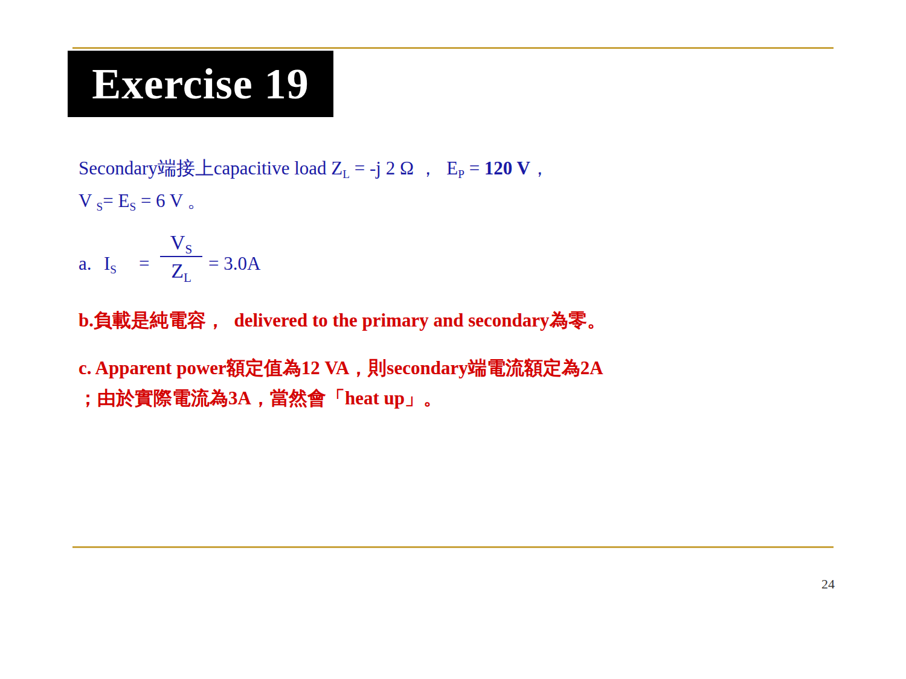Exercise 19
Secondary端接上capacitive load ZL = -j 2 Ω ， EP = 120 V，
V S= ES = 6 V 。
a. IS =
VS
ZL
= 3.0A
b.負載是純電容， delivered to the primary and secondary為零。
c. Apparent power額定值為12 VA，則secondary端電流額定為2A
；由於實際電流為3A，當然會「heat up」。
24